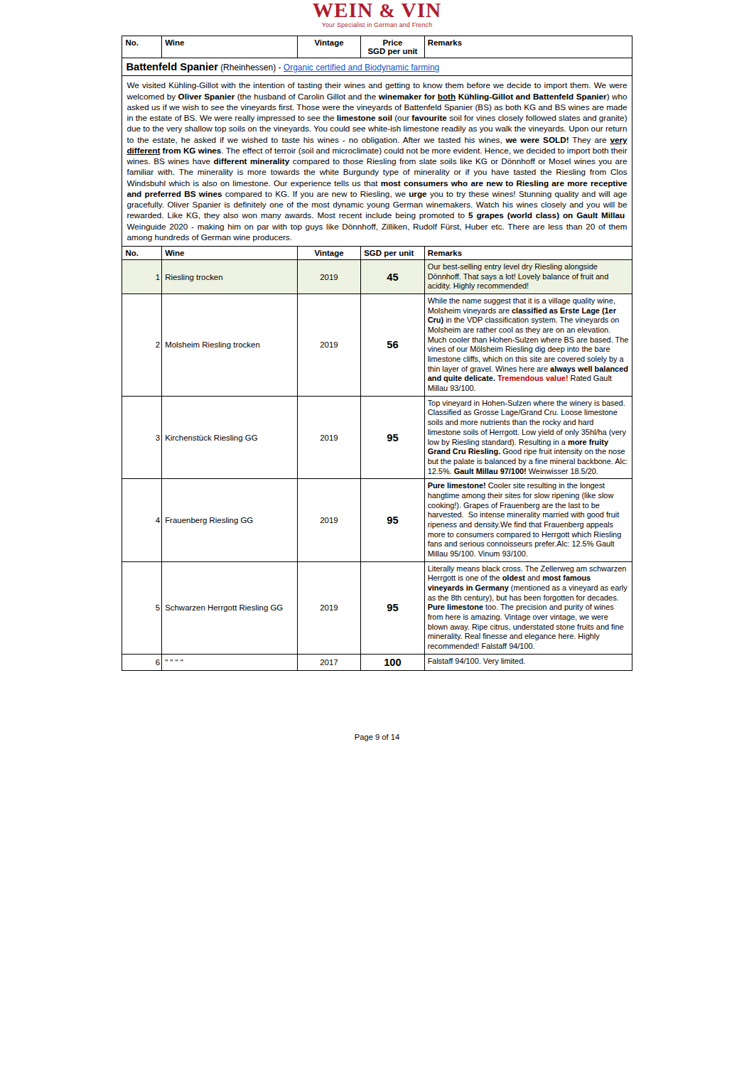WEIN & VIN
Your Specialist in German and French
| No. | Wine | Vintage | Price SGD per unit | Remarks |
| --- | --- | --- | --- | --- |
| Battenfeld Spanier (Rheinhessen) - Organic certified and Biodynamic farming |
| We visited Kühling-Gillot with the intention of tasting their wines and getting to know them before we decide to import them. We were welcomed by Oliver Spanier (the husband of Carolin Gillot and the winemaker for both Kühling-Gillot and Battenfeld Spanier ) who asked us if we wish to see the vineyards first. Those were the vineyards of Battenfeld Spanier (BS) as both KG and BS wines are made in the estate of BS. We were really impressed to see the limestone soil (our favourite soil for vines closely followed slates and granite) due to the very shallow top soils on the vineyards. You could see white-ish limestone readily as you walk the vineyards. Upon our return to the estate, he asked if we wished to taste his wines - no obligation. After we tasted his wines, we were SOLD! They are very different from KG wines . The effect of terroir (soil and microclimate) could not be more evident. Hence, we decided to import both their wines. BS wines have different minerality compared to those Riesling from slate soils like KG or Dönnhoff or Mosel wines you are familiar with. The minerality is more towards the white Burgundy type of minerality or if you have tasted the Riesling from Clos Windsbuhl which is also on limestone. Our experience tells us that most consumers who are new to Riesling are more receptive and preferred BS wines compared to KG. If you are new to Riesling, we urge you to try these wines! Stunning quality and will age gracefully. Oliver Spanier is definitely one of the most dynamic young German winemakers. Watch his wines closely and you will be rewarded. Like KG, they also won many awards. Most recent include being promoted to 5 grapes (world class) on Gault Millau Weinguide 2020 - making him on par with top guys like Dönnhoff, Zilliken, Rudolf Fürst, Huber etc. There are less than 20 of them among hundreds of German wine producers. |
| No. | Wine | Vintage | SGD per unit | Remarks |
| 1 | Riesling trocken | 2019 | 45 | Our best-selling entry level dry Riesling alongside Dönnhoff. That says a lot! Lovely balance of fruit and acidity. Highly recommended! |
| 2 | Molsheim Riesling trocken | 2019 | 56 | While the name suggest that it is a village quality wine, Molsheim vineyards are classified as Erste Lage (1er Cru) in the VDP classification system. The vineyards on Molsheim are rather cool as they are on an elevation. Much cooler than Hohen-Sulzen where BS are based. The vines of our Mölsheim Riesling dig deep into the bare limestone cliffs, which on this site are covered solely by a thin layer of gravel. Wines here are always well balanced and quite delicate. Tremendous value! Rated Gault Millau 93/100. |
| 3 | Kirchenstück Riesling GG | 2019 | 95 | Top vineyard in Hohen-Sulzen where the winery is based. Classified as Grosse Lage/Grand Cru. Loose limestone soils and more nutrients than the rocky and hard limestone soils of Herrgott. Low yield of only 35hl/ha (very low by Riesling standard). Resulting in a more fruity Grand Cru Riesling. Good ripe fruit intensity on the nose but the palate is balanced by a fine mineral backbone. Alc: 12.5%. Gault Millau 97/100! Weinwisser 18.5/20. |
| 4 | Frauenberg Riesling GG | 2019 | 95 | Pure limestone! Cooler site resulting in the longest hangtime among their sites for slow ripening (like slow cooking!). Grapes of Frauenberg are the last to be harvested. So intense minerality married with good fruit ripeness and density.We find that Frauenberg appeals more to consumers compared to Herrgott which Riesling fans and serious connoisseurs prefer.Alc: 12.5% Gault Millau 95/100. Vinum 93/100. |
| 5 | Schwarzen Herrgott Riesling GG | 2019 | 95 | Literally means black cross. The Zellerweg am schwarzen Herrgott is one of the oldest and most famous vineyards in Germany (mentioned as a vineyard as early as the 8th century), but has been forgotten for decades. Pure limestone too. The precision and purity of wines from here is amazing. Vintage over vintage, we were blown away. Ripe citrus, understated stone fruits and fine minerality. Real finesse and elegance here. Highly recommended! Falstaff 94/100. |
| 6 | " " " " | 2017 | 100 | Falstaff 94/100. Very limited. |
Page 9 of 14